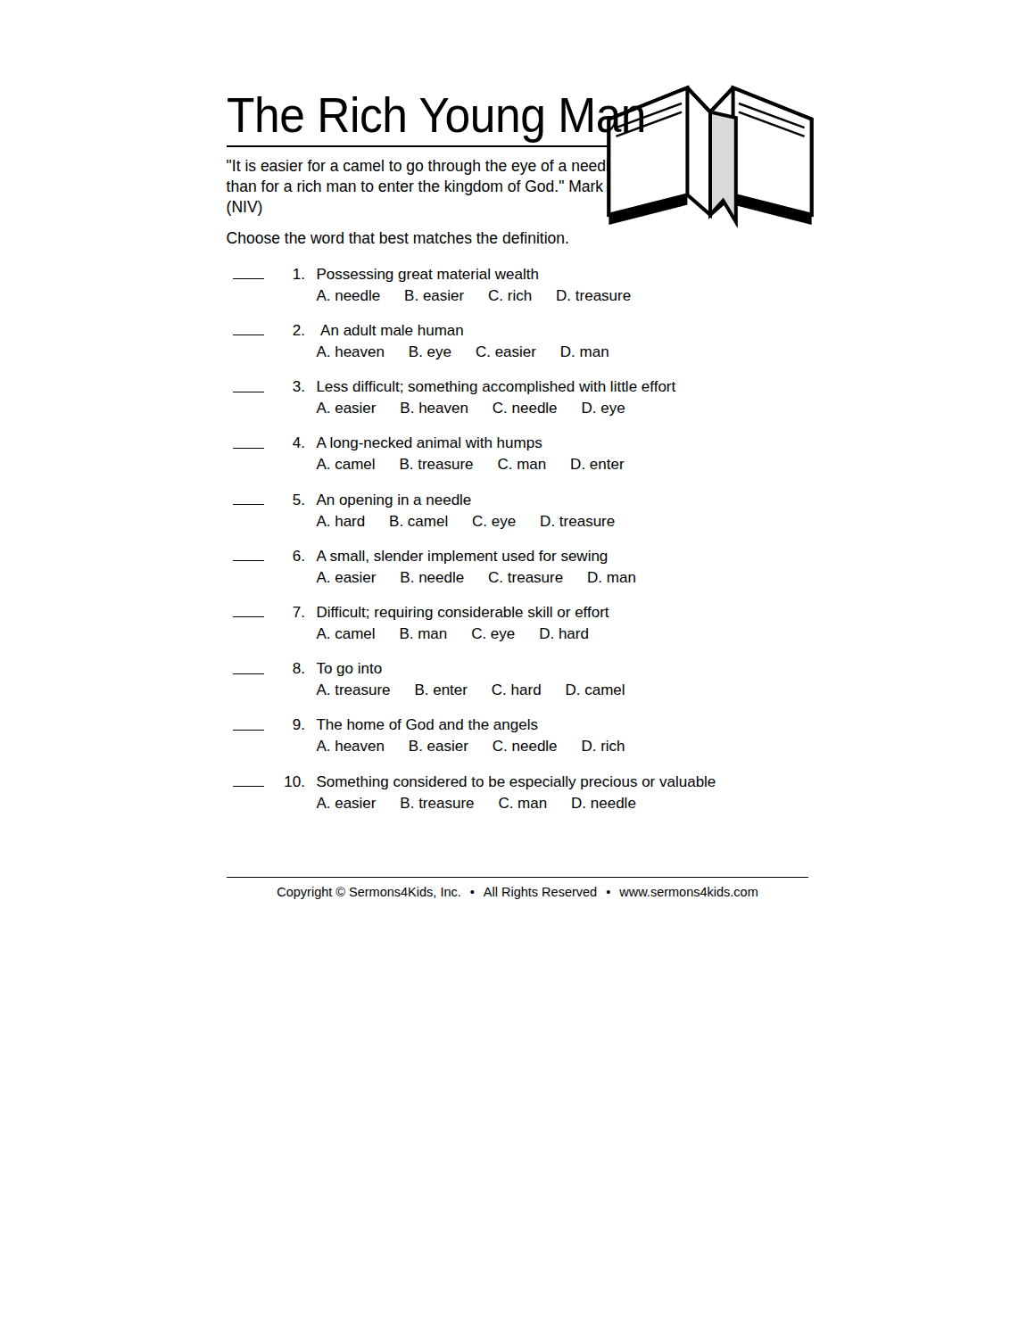The Rich Young Man
"It is easier for a camel to go through the eye of a needle than for a rich man to enter the kingdom of God." Mark 10:25 (NIV)
Choose the word that best matches the definition.
Possessing great material wealth
A. needle B. easier C. rich D. treasure
An adult male human
A. heaven B. eye C. easier D. man
Less difficult; something accomplished with little effort
A. easier B. heaven C. needle D. eye
A long-necked animal with humps
A. camel B. treasure C. man D. enter
An opening in a needle
A. hard B. camel C. eye D. treasure
A small, slender implement used for sewing
A. easier B. needle C. treasure D. man
Difficult; requiring considerable skill or effort
A. camel B. man C. eye D. hard
To go into
A. treasure B. enter C. hard D. camel
The home of God and the angels
A. heaven B. easier C. needle D. rich
Something considered to be especially precious or valuable
A. easier B. treasure C. man D. needle
Copyright © Sermons4Kids, Inc.•All Rights Reserved•www.sermons4kids.com